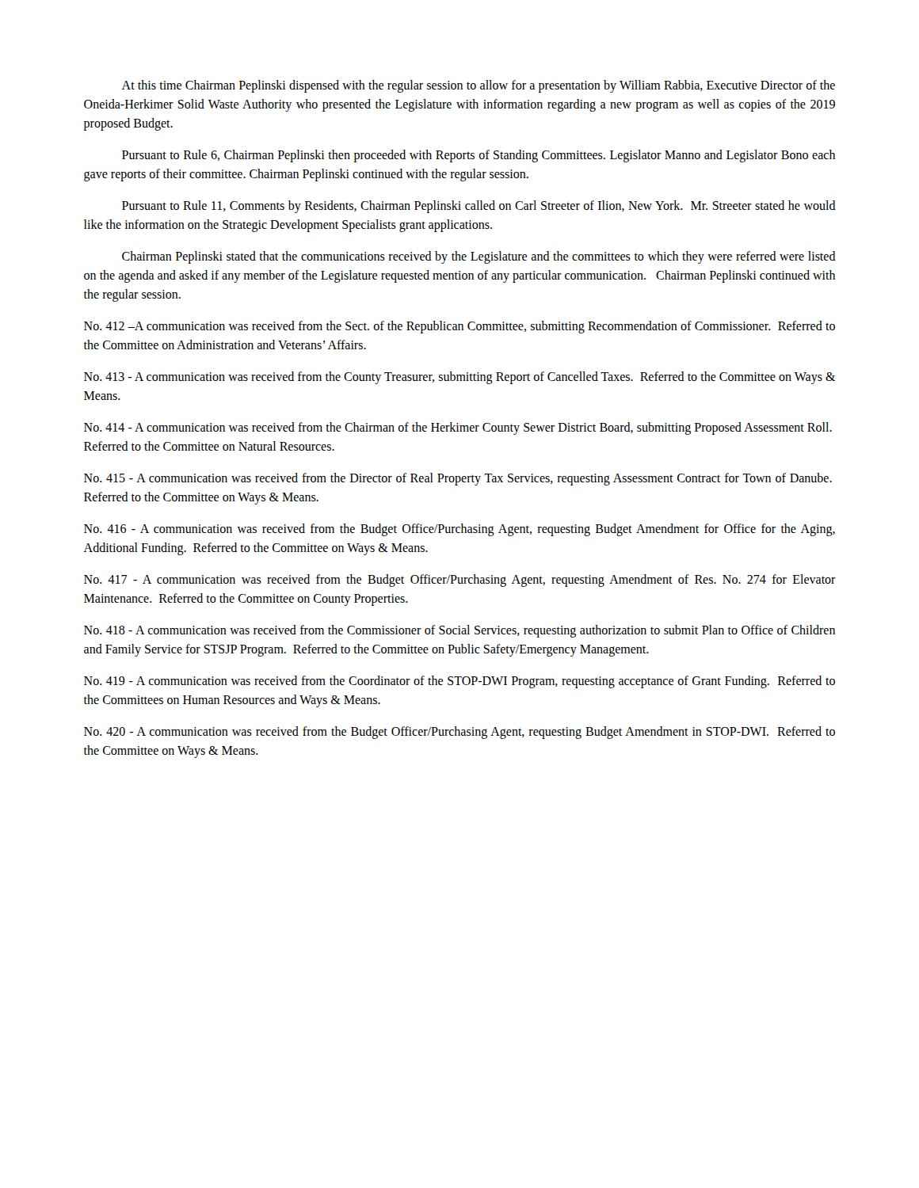At this time Chairman Peplinski dispensed with the regular session to allow for a presentation by William Rabbia, Executive Director of the Oneida-Herkimer Solid Waste Authority who presented the Legislature with information regarding a new program as well as copies of the 2019 proposed Budget.
Pursuant to Rule 6, Chairman Peplinski then proceeded with Reports of Standing Committees. Legislator Manno and Legislator Bono each gave reports of their committee. Chairman Peplinski continued with the regular session.
Pursuant to Rule 11, Comments by Residents, Chairman Peplinski called on Carl Streeter of Ilion, New York. Mr. Streeter stated he would like the information on the Strategic Development Specialists grant applications.
Chairman Peplinski stated that the communications received by the Legislature and the committees to which they were referred were listed on the agenda and asked if any member of the Legislature requested mention of any particular communication. Chairman Peplinski continued with the regular session.
No. 412 –A communication was received from the Sect. of the Republican Committee, submitting Recommendation of Commissioner. Referred to the Committee on Administration and Veterans’ Affairs.
No. 413 - A communication was received from the County Treasurer, submitting Report of Cancelled Taxes. Referred to the Committee on Ways & Means.
No. 414 - A communication was received from the Chairman of the Herkimer County Sewer District Board, submitting Proposed Assessment Roll. Referred to the Committee on Natural Resources.
No. 415 - A communication was received from the Director of Real Property Tax Services, requesting Assessment Contract for Town of Danube. Referred to the Committee on Ways & Means.
No. 416 - A communication was received from the Budget Office/Purchasing Agent, requesting Budget Amendment for Office for the Aging, Additional Funding. Referred to the Committee on Ways & Means.
No. 417 - A communication was received from the Budget Officer/Purchasing Agent, requesting Amendment of Res. No. 274 for Elevator Maintenance. Referred to the Committee on County Properties.
No. 418 - A communication was received from the Commissioner of Social Services, requesting authorization to submit Plan to Office of Children and Family Service for STSJP Program. Referred to the Committee on Public Safety/Emergency Management.
No. 419 - A communication was received from the Coordinator of the STOP-DWI Program, requesting acceptance of Grant Funding. Referred to the Committees on Human Resources and Ways & Means.
No. 420 - A communication was received from the Budget Officer/Purchasing Agent, requesting Budget Amendment in STOP-DWI. Referred to the Committee on Ways & Means.